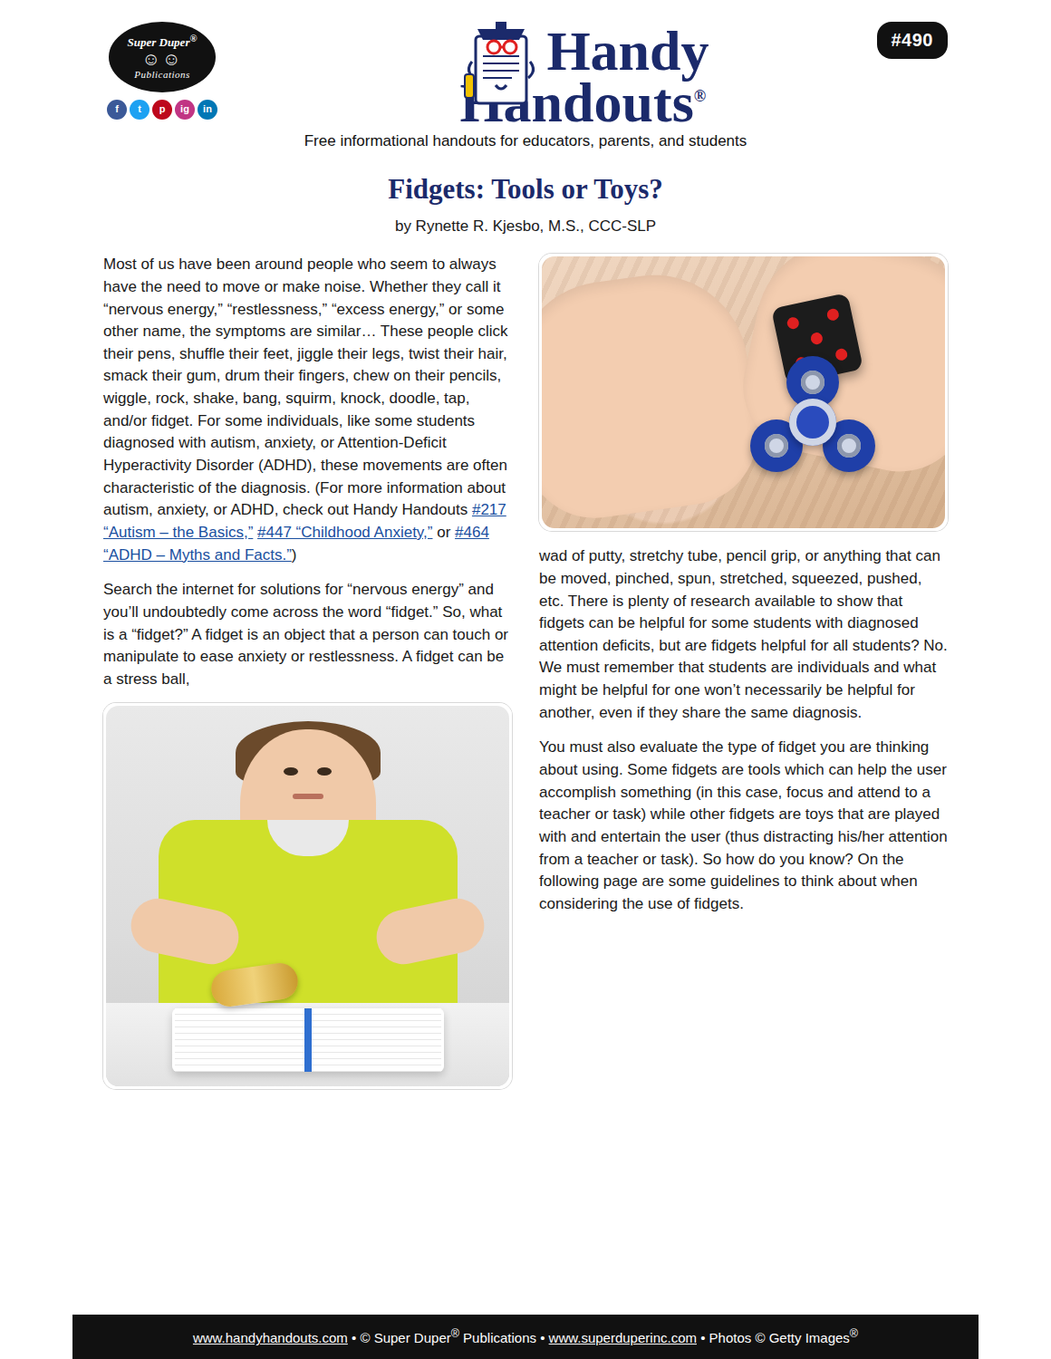#490
Super Duper®
☺☺
Publications
f t p ig in
Handy
Handouts®
Free informational handouts for educators, parents, and students
Fidgets: Tools or Toys?
by Rynette R. Kjesbo, M.S., CCC-SLP
Most of us have been around people who seem to always have the need to move or make noise. Whether they call it “nervous energy,” “restlessness,” “excess energy,” or some other name, the symptoms are similar… These people click their pens, shuffle their feet, jiggle their legs, twist their hair, smack their gum, drum their fingers, chew on their pencils, wiggle, rock, shake, bang, squirm, knock, doodle, tap, and/or fidget. For some individuals, like some students diagnosed with autism, anxiety, or Attention-Deficit Hyperactivity Disorder (ADHD), these movements are often characteristic of the diagnosis. (For more information about autism, anxiety, or ADHD, check out Handy Handouts #217 “Autism – the Basics,” #447 “Childhood Anxiety,” or #464 “ADHD – Myths and Facts.”)
Search the internet for solutions for “nervous energy” and you’ll undoubtedly come across the word “fidget.” So, what is a “fidget?” A fidget is an object that a person can touch or manipulate to ease anxiety or restlessness. A fidget can be a stress ball,
wad of putty, stretchy tube, pencil grip, or anything that can be moved, pinched, spun, stretched, squeezed, pushed, etc. There is plenty of research available to show that fidgets can be helpful for some students with diagnosed attention deficits, but are fidgets helpful for all students? No. We must remember that students are individuals and what might be helpful for one won’t necessarily be helpful for another, even if they share the same diagnosis.
You must also evaluate the type of fidget you are thinking about using. Some fidgets are tools which can help the user accomplish something (in this case, focus and attend to a teacher or task) while other fidgets are toys that are played with and entertain the user (thus distracting his/her attention from a teacher or task). So how do you know? On the following page are some guidelines to think about when considering the use of fidgets.
www.handyhandouts.com • © Super Duper® Publications • www.superduperinc.com • Photos © Getty Images®